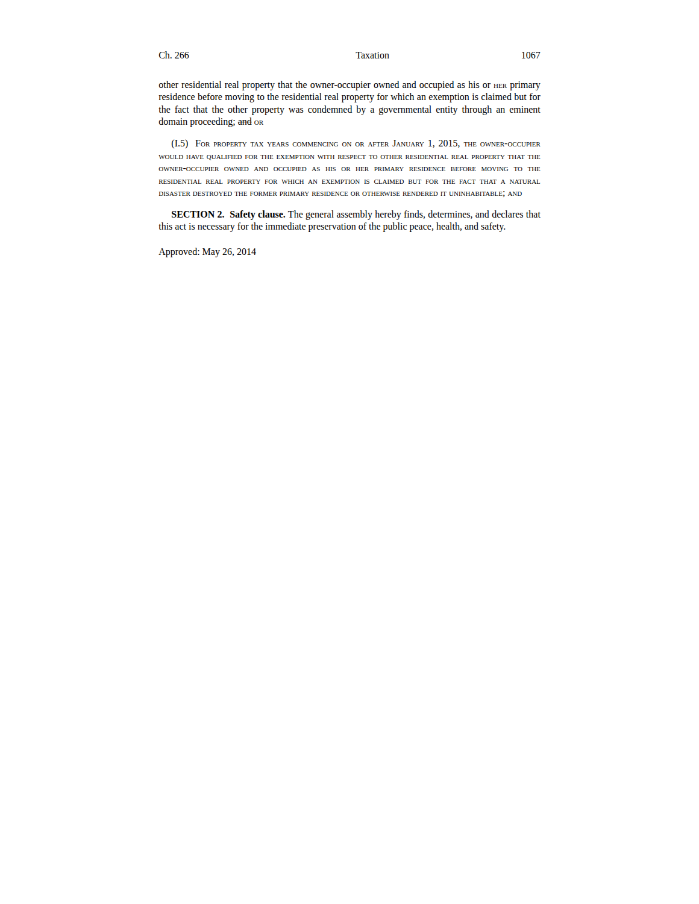Ch. 266
Taxation
1067
other residential real property that the owner-occupier owned and occupied as his or her primary residence before moving to the residential real property for which an exemption is claimed but for the fact that the other property was condemned by a governmental entity through an eminent domain proceeding; and or
(I.5) For property tax years commencing on or after January 1, 2015, the owner-occupier would have qualified for the exemption with respect to other residential real property that the owner-occupier owned and occupied as his or her primary residence before moving to the residential real property for which an exemption is claimed but for the fact that a natural disaster destroyed the former primary residence or otherwise rendered it uninhabitable; and
SECTION 2. Safety clause. The general assembly hereby finds, determines, and declares that this act is necessary for the immediate preservation of the public peace, health, and safety.
Approved: May 26, 2014